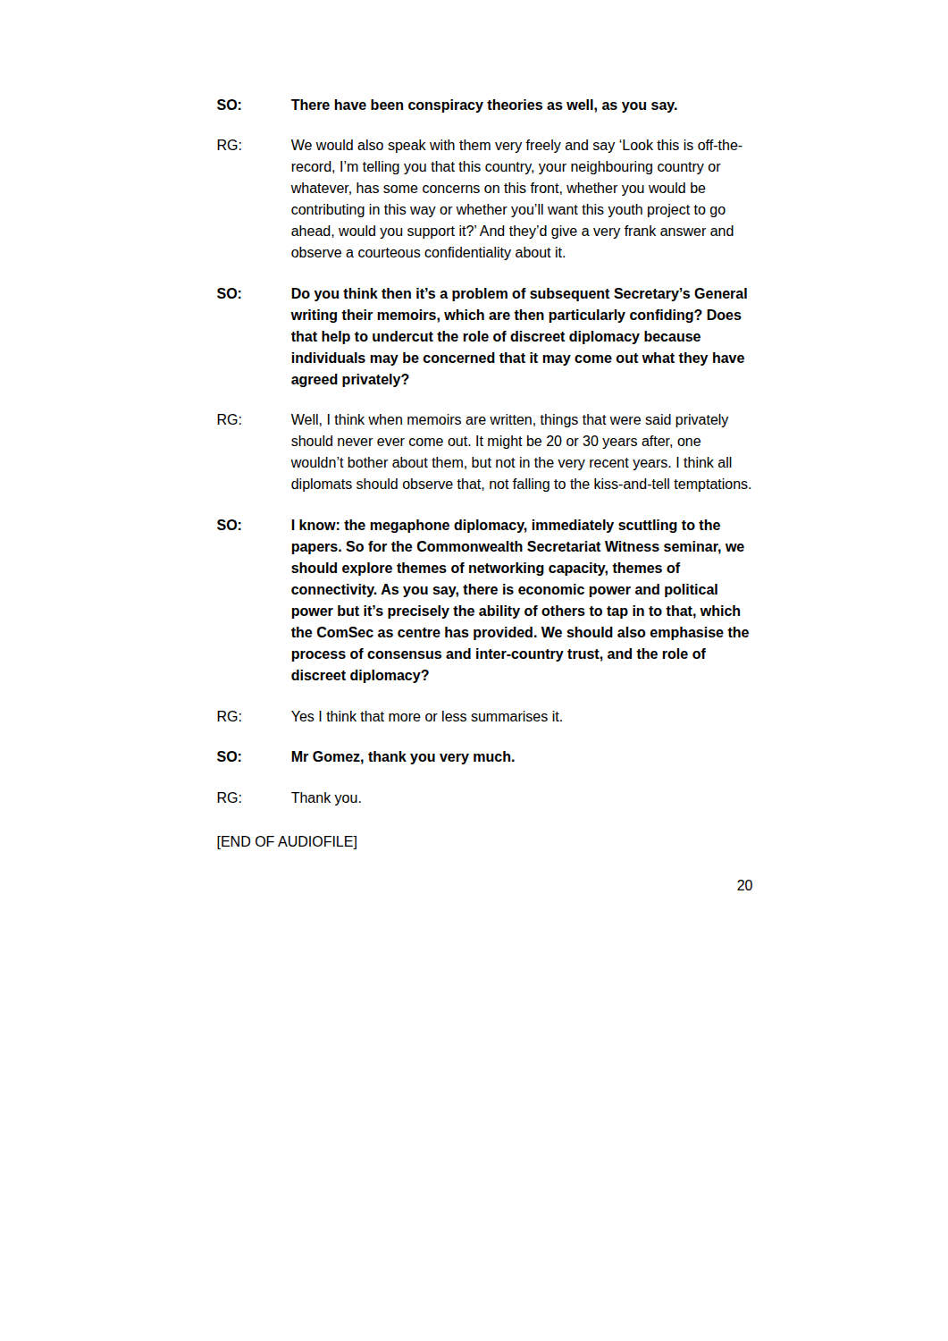SO:
There have been conspiracy theories as well, as you say.
RG:
We would also speak with them very freely and say ‘Look this is off-the-record, I’m telling you that this country, your neighbouring country or whatever, has some concerns on this front, whether you would be contributing in this way or whether you’ll want this youth project to go ahead, would you support it?’ And they’d give a very frank answer and observe a courteous confidentiality about it.
SO:
Do you think then it’s a problem of subsequent Secretary’s General writing their memoirs, which are then particularly confiding? Does that help to undercut the role of discreet diplomacy because individuals may be concerned that it may come out what they have agreed privately?
RG:
Well, I think when memoirs are written, things that were said privately should never ever come out. It might be 20 or 30 years after, one wouldn’t bother about them, but not in the very recent years. I think all diplomats should observe that, not falling to the kiss-and-tell temptations.
SO:
I know: the megaphone diplomacy, immediately scuttling to the papers. So for the Commonwealth Secretariat Witness seminar, we should explore themes of networking capacity, themes of connectivity. As you say, there is economic power and political power but it’s precisely the ability of others to tap in to that, which the ComSec as centre has provided. We should also emphasise the process of consensus and inter-country trust, and the role of discreet diplomacy?
RG:
Yes I think that more or less summarises it.
SO:
Mr Gomez, thank you very much.
RG:
Thank you.
[END OF AUDIOFILE]
20